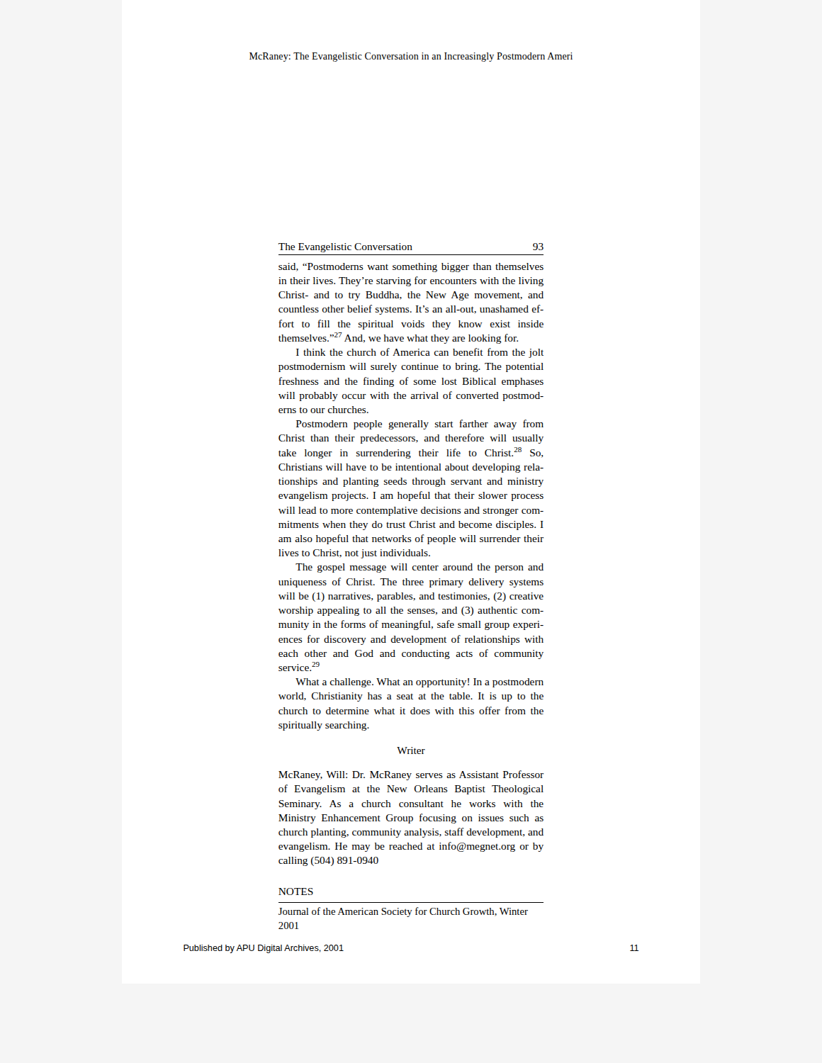McRaney: The Evangelistic Conversation in an Increasingly Postmodern Ameri
The Evangelistic Conversation 93
said, “Postmoderns want something bigger than themselves in their lives. They’re starving for encounters with the living Christ- and to try Buddha, the New Age movement, and countless other belief systems. It’s an all-out, unashamed effort to fill the spiritual voids they know exist inside themselves.”27 And, we have what they are looking for.
I think the church of America can benefit from the jolt postmodernism will surely continue to bring. The potential freshness and the finding of some lost Biblical emphases will probably occur with the arrival of converted postmoderns to our churches.
Postmodern people generally start farther away from Christ than their predecessors, and therefore will usually take longer in surrendering their life to Christ.28 So, Christians will have to be intentional about developing relationships and planting seeds through servant and ministry evangelism projects. I am hopeful that their slower process will lead to more contemplative decisions and stronger commitments when they do trust Christ and become disciples. I am also hopeful that networks of people will surrender their lives to Christ, not just individuals.
The gospel message will center around the person and uniqueness of Christ. The three primary delivery systems will be (1) narratives, parables, and testimonies, (2) creative worship appealing to all the senses, and (3) authentic community in the forms of meaningful, safe small group experiences for discovery and development of relationships with each other and God and conducting acts of community service.29
What a challenge. What an opportunity! In a postmodern world, Christianity has a seat at the table. It is up to the church to determine what it does with this offer from the spiritually searching.
Writer
McRaney, Will: Dr. McRaney serves as Assistant Professor of Evangelism at the New Orleans Baptist Theological Seminary. As a church consultant he works with the Ministry Enhancement Group focusing on issues such as church planting, community analysis, staff development, and evangelism. He may be reached at info@megnet.org or by calling (504) 891-0940
NOTES
Journal of the American Society for Church Growth, Winter 2001
Published by APU Digital Archives, 2001 11